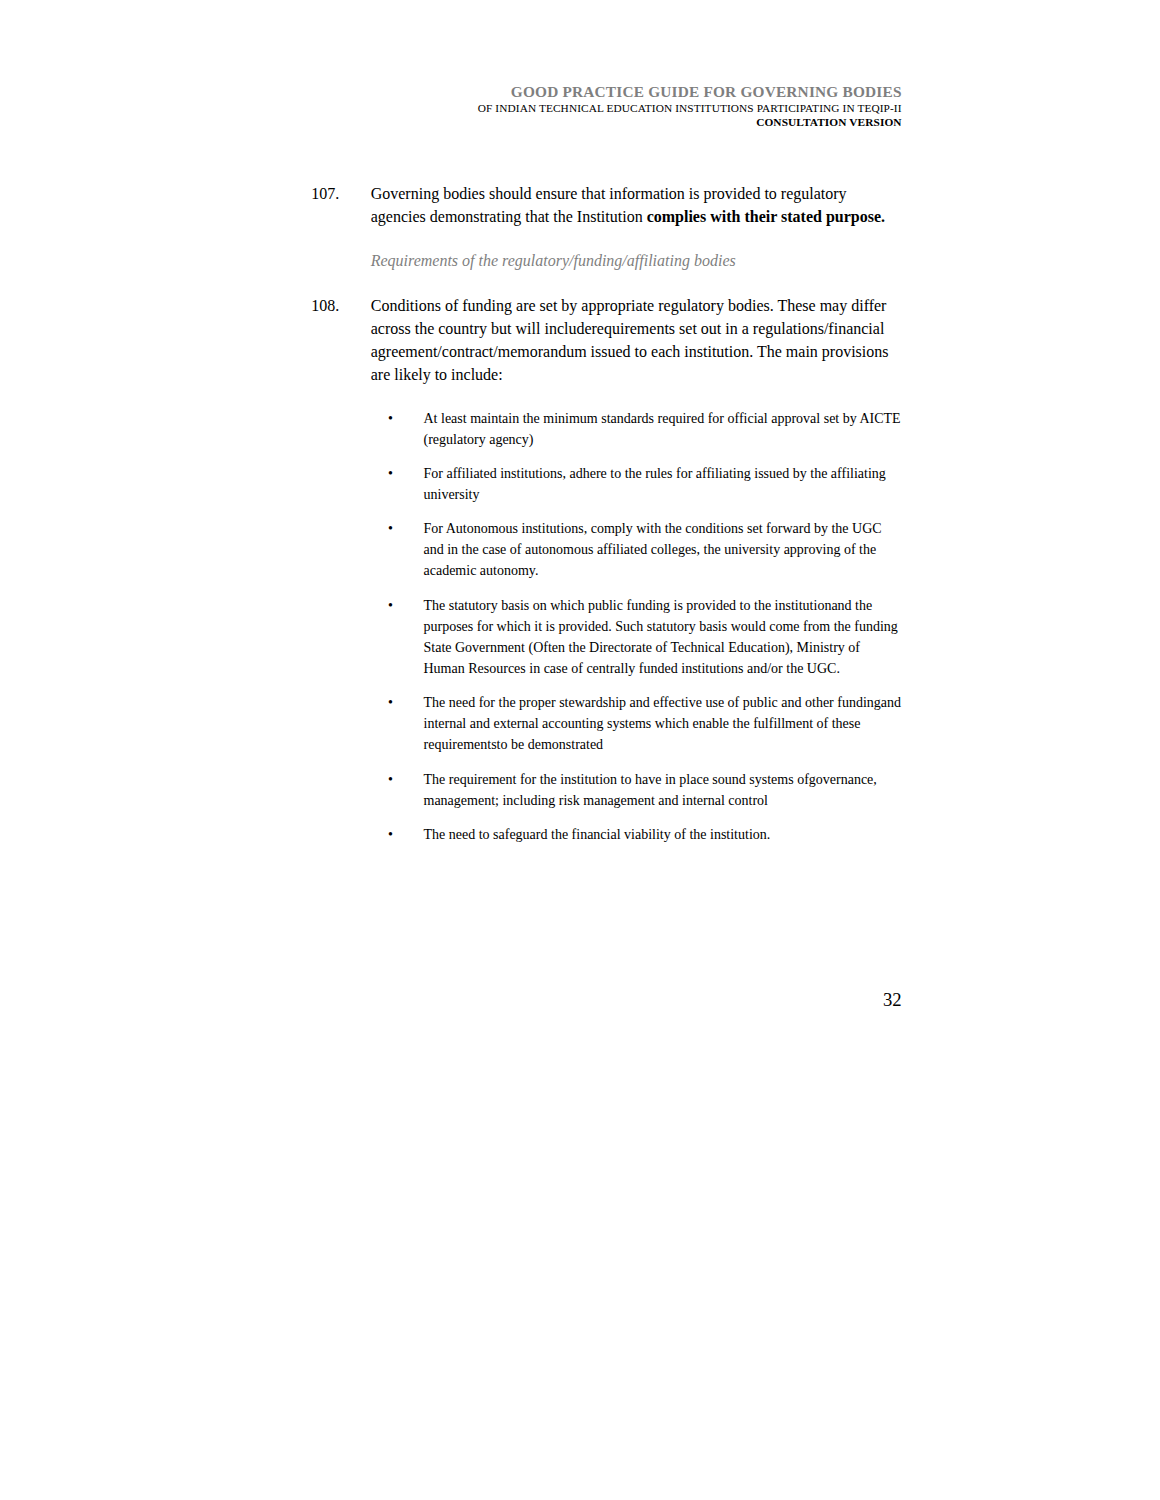GOOD PRACTICE GUIDE FOR GOVERNING BODIES
OF INDIAN TECHNICAL EDUCATION INSTITUTIONS PARTICIPATING IN TEQIP-II
CONSULTATION VERSION
107.
Governing bodies should ensure that information is provided to regulatory agencies demonstrating that the Institution complies with their stated purpose.
Requirements of the regulatory/funding/affiliating bodies
108.
Conditions of funding are set by appropriate regulatory bodies. These may differ across the country but will includerequirements set out in a regulations/financial agreement/contract/memorandum issued to each institution. The main provisions are likely to include:
At least maintain the minimum standards required for official approval set by AICTE (regulatory agency)
For affiliated institutions, adhere to the rules for affiliating issued by the affiliating university
For Autonomous institutions, comply with the conditions set forward by the UGC and in the case of autonomous affiliated colleges, the university approving of the academic autonomy.
The statutory basis on which public funding is provided to the institutionand the purposes for which it is provided. Such statutory basis would come from the funding State Government (Often the Directorate of Technical Education), Ministry of Human Resources in case of centrally funded institutions and/or the UGC.
The need for the proper stewardship and effective use of public and other fundingand internal and external accounting systems which enable the fulfillment of these requirementsto be demonstrated
The requirement for the institution to have in place sound systems ofgovernance, management; including risk management and internal control
The need to safeguard the financial viability of the institution.
32